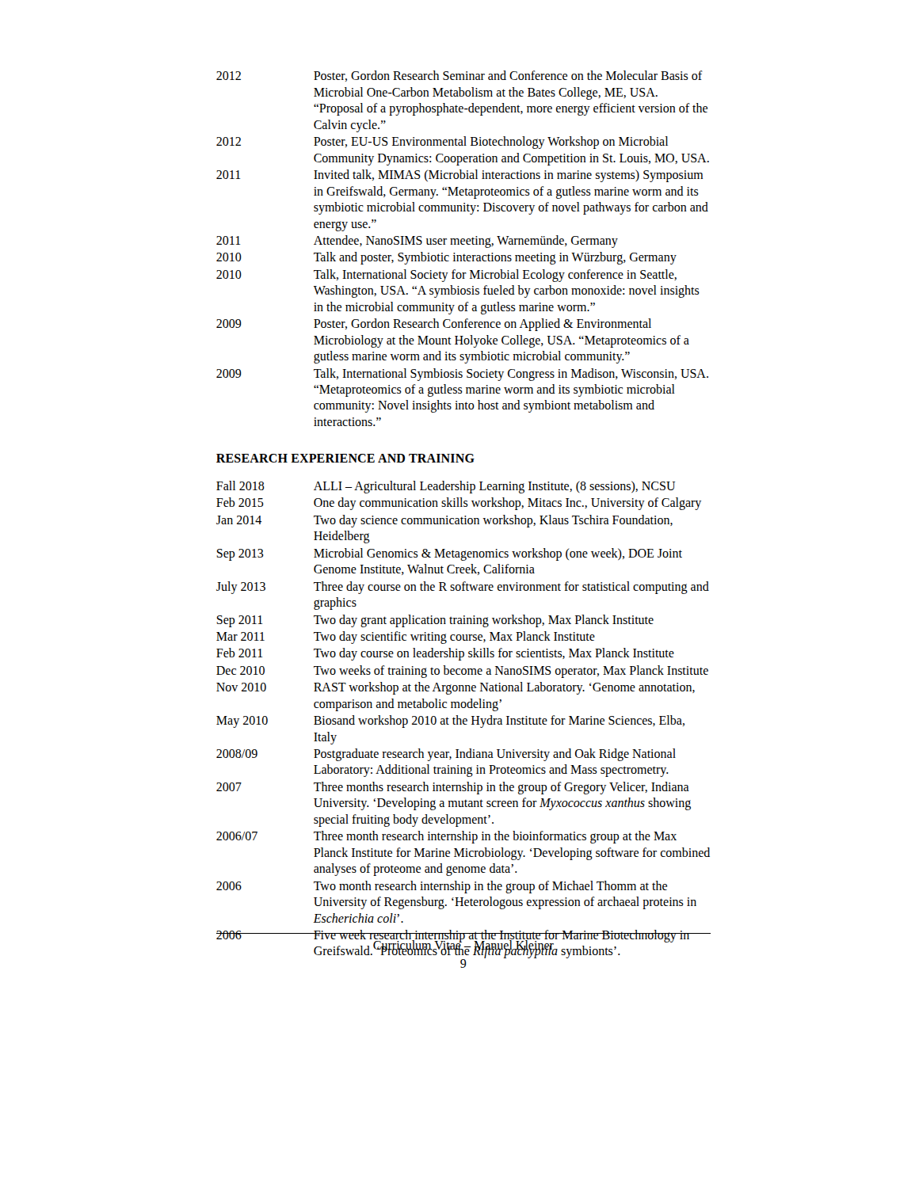| 2012 | Poster, Gordon Research Seminar and Conference on the Molecular Basis of Microbial One-Carbon Metabolism at the Bates College, ME, USA. “Proposal of a pyrophosphate-dependent, more energy efficient version of the Calvin cycle.” |
| 2012 | Poster, EU-US Environmental Biotechnology Workshop on Microbial Community Dynamics: Cooperation and Competition in St. Louis, MO, USA. |
| 2011 | Invited talk, MIMAS (Microbial interactions in marine systems) Symposium in Greifswald, Germany. “Metaproteomics of a gutless marine worm and its symbiotic microbial community: Discovery of novel pathways for carbon and energy use.” |
| 2011 | Attendee, NanoSIMS user meeting, Warnemünde, Germany |
| 2010 | Talk and poster, Symbiotic interactions meeting in Würzburg, Germany |
| 2010 | Talk, International Society for Microbial Ecology conference in Seattle, Washington, USA. “A symbiosis fueled by carbon monoxide: novel insights in the microbial community of a gutless marine worm.” |
| 2009 | Poster, Gordon Research Conference on Applied & Environmental Microbiology at the Mount Holyoke College, USA. “Metaproteomics of a gutless marine worm and its symbiotic microbial community.” |
| 2009 | Talk, International Symbiosis Society Congress in Madison, Wisconsin, USA. “Metaproteomics of a gutless marine worm and its symbiotic microbial community: Novel insights into host and symbiont metabolism and interactions.” |
RESEARCH EXPERIENCE AND TRAINING
| Fall 2018 | ALLI – Agricultural Leadership Learning Institute, (8 sessions), NCSU |
| Feb 2015 | One day communication skills workshop, Mitacs Inc., University of Calgary |
| Jan 2014 | Two day science communication workshop, Klaus Tschira Foundation, Heidelberg |
| Sep 2013 | Microbial Genomics & Metagenomics workshop (one week), DOE Joint Genome Institute, Walnut Creek, California |
| July 2013 | Three day course on the R software environment for statistical computing and graphics |
| Sep 2011 | Two day grant application training workshop, Max Planck Institute |
| Mar 2011 | Two day scientific writing course, Max Planck Institute |
| Feb 2011 | Two day course on leadership skills for scientists, Max Planck Institute |
| Dec 2010 | Two weeks of training to become a NanoSIMS operator, Max Planck Institute |
| Nov 2010 | RAST workshop at the Argonne National Laboratory. ‘Genome annotation, comparison and metabolic modeling’ |
| May 2010 | Biosand workshop 2010 at the Hydra Institute for Marine Sciences, Elba, Italy |
| 2008/09 | Postgraduate research year, Indiana University and Oak Ridge National Laboratory: Additional training in Proteomics and Mass spectrometry. |
| 2007 | Three months research internship in the group of Gregory Velicer, Indiana University. ‘Developing a mutant screen for Myxococcus xanthus showing special fruiting body development’. |
| 2006/07 | Three month research internship in the bioinformatics group at the Max Planck Institute for Marine Microbiology. ‘Developing software for combined analyses of proteome and genome data’. |
| 2006 | Two month research internship in the group of Michael Thomm at the University of Regensburg. ‘Heterologous expression of archaeal proteins in Escherichia coli ’. |
| 2006 | Five week research internship at the Institute for Marine Biotechnology in Greifswald. ‘Proteomics of the Riftia pachyptila symbionts’. |
Curriculum Vitae – Manuel Kleiner
9